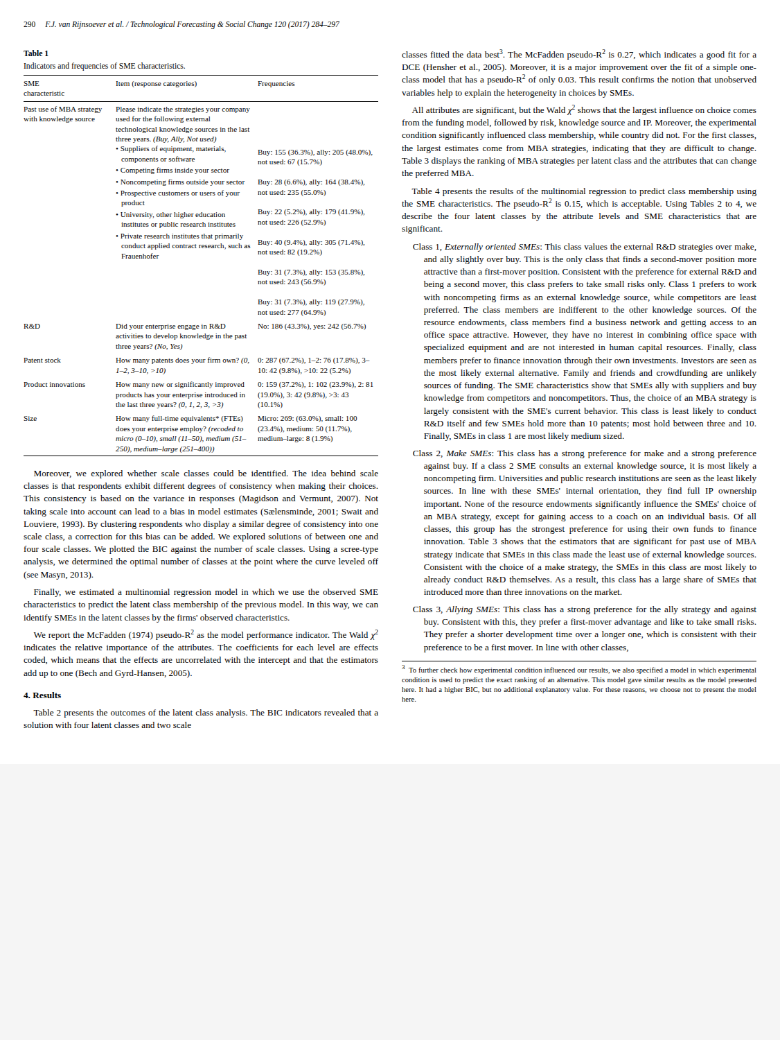290 F.J. van Rijnsoever et al. / Technological Forecasting & Social Change 120 (2017) 284–297
Table 1
Indicators and frequencies of SME characteristics.
| SME characteristic | Item (response categories) | Frequencies |
| --- | --- | --- |
| Past use of MBA strategy with knowledge source | Please indicate the strategies your company used for the following external technological knowledge sources in the last three years. (Buy, Ally, Not used) Suppliers of equipment, materials, components or software Competing firms inside your sector Noncompeting firms outside your sector Prospective customers or users of your product University, other higher education institutes or public research institutes Private research institutes that primarily conduct applied contract research, such as Frauenhofer | Buy: 155 (36.3%), ally: 205 (48.0%), not used: 67 (15.7%) Buy: 28 (6.6%), ally: 164 (38.4%), not used: 235 (55.0%) Buy: 22 (5.2%), ally: 179 (41.9%), not used: 226 (52.9%) Buy: 40 (9.4%), ally: 305 (71.4%), not used: 82 (19.2%) Buy: 31 (7.3%), ally: 153 (35.8%), not used: 243 (56.9%) Buy: 31 (7.3%), ally: 119 (27.9%), not used: 277 (64.9%) |
| R&D | Did your enterprise engage in R&D activities to develop knowledge in the past three years? (No, Yes) | No: 186 (43.3%), yes: 242 (56.7%) |
| Patent stock | How many patents does your firm own? (0, 1–2, 3–10, >10) | 0: 287 (67.2%), 1–2: 76 (17.8%), 3–10: 42 (9.8%), >10: 22 (5.2%) |
| Product innovations | How many new or significantly improved products has your enterprise introduced in the last three years? (0, 1, 2, 3, >3) | 0: 159 (37.2%), 1: 102 (23.9%), 2: 81 (19.0%), 3: 42 (9.8%), >3: 43 (10.1%) |
| Size | How many full-time equivalents* (FTEs) does your enterprise employ? (recoded to micro (0–10), small (11–50), medium (51–250), medium–large (251–400)) | Micro: 269: (63.0%), small: 100 (23.4%), medium: 50 (11.7%), medium–large: 8 (1.9%) |
Moreover, we explored whether scale classes could be identified. The idea behind scale classes is that respondents exhibit different degrees of consistency when making their choices. This consistency is based on the variance in responses (Magidson and Vermunt, 2007). Not taking scale into account can lead to a bias in model estimates (Sælensminde, 2001; Swait and Louviere, 1993). By clustering respondents who display a similar degree of consistency into one scale class, a correction for this bias can be added. We explored solutions of between one and four scale classes. We plotted the BIC against the number of scale classes. Using a scree-type analysis, we determined the optimal number of classes at the point where the curve leveled off (see Masyn, 2013).
Finally, we estimated a multinomial regression model in which we use the observed SME characteristics to predict the latent class membership of the previous model. In this way, we can identify SMEs in the latent classes by the firms' observed characteristics.
We report the McFadden (1974) pseudo-R2 as the model performance indicator. The Wald χ2 indicates the relative importance of the attributes. The coefficients for each level are effects coded, which means that the effects are uncorrelated with the intercept and that the estimators add up to one (Bech and Gyrd-Hansen, 2005).
4. Results
Table 2 presents the outcomes of the latent class analysis. The BIC indicators revealed that a solution with four latent classes and two scale
classes fitted the data best3. The McFadden pseudo-R2 is 0.27, which indicates a good fit for a DCE (Hensher et al., 2005). Moreover, it is a major improvement over the fit of a simple one-class model that has a pseudo-R2 of only 0.03. This result confirms the notion that unobserved variables help to explain the heterogeneity in choices by SMEs.
All attributes are significant, but the Wald χ2 shows that the largest influence on choice comes from the funding model, followed by risk, knowledge source and IP. Moreover, the experimental condition significantly influenced class membership, while country did not. For the first classes, the largest estimates come from MBA strategies, indicating that they are difficult to change. Table 3 displays the ranking of MBA strategies per latent class and the attributes that can change the preferred MBA.
Table 4 presents the results of the multinomial regression to predict class membership using the SME characteristics. The pseudo-R2 is 0.15, which is acceptable. Using Tables 2 to 4, we describe the four latent classes by the attribute levels and SME characteristics that are significant.
Class 1, Externally oriented SMEs: This class values the external R&D strategies over make, and ally slightly over buy. This is the only class that finds a second-mover position more attractive than a first-mover position. Consistent with the preference for external R&D and being a second mover, this class prefers to take small risks only. Class 1 prefers to work with noncompeting firms as an external knowledge source, while competitors are least preferred. The class members are indifferent to the other knowledge sources. Of the resource endowments, class members find a business network and getting access to an office space attractive. However, they have no interest in combining office space with specialized equipment and are not interested in human capital resources. Finally, class members prefer to finance innovation through their own investments. Investors are seen as the most likely external alternative. Family and friends and crowdfunding are unlikely sources of funding. The SME characteristics show that SMEs ally with suppliers and buy knowledge from competitors and noncompetitors. Thus, the choice of an MBA strategy is largely consistent with the SME's current behavior. This class is least likely to conduct R&D itself and few SMEs hold more than 10 patents; most hold between three and 10. Finally, SMEs in class 1 are most likely medium sized.
Class 2, Make SMEs: This class has a strong preference for make and a strong preference against buy. If a class 2 SME consults an external knowledge source, it is most likely a noncompeting firm. Universities and public research institutions are seen as the least likely sources. In line with these SMEs' internal orientation, they find full IP ownership important. None of the resource endowments significantly influence the SMEs' choice of an MBA strategy, except for gaining access to a coach on an individual basis. Of all classes, this group has the strongest preference for using their own funds to finance innovation. Table 3 shows that the estimators that are significant for past use of MBA strategy indicate that SMEs in this class made the least use of external knowledge sources. Consistent with the choice of a make strategy, the SMEs in this class are most likely to already conduct R&D themselves. As a result, this class has a large share of SMEs that introduced more than three innovations on the market.
Class 3, Allying SMEs: This class has a strong preference for the ally strategy and against buy. Consistent with this, they prefer a first-mover advantage and like to take small risks. They prefer a shorter development time over a longer one, which is consistent with their preference to be a first mover. In line with other classes,
3 To further check how experimental condition influenced our results, we also specified a model in which experimental condition is used to predict the exact ranking of an alternative. This model gave similar results as the model presented here. It had a higher BIC, but no additional explanatory value. For these reasons, we choose not to present the model here.